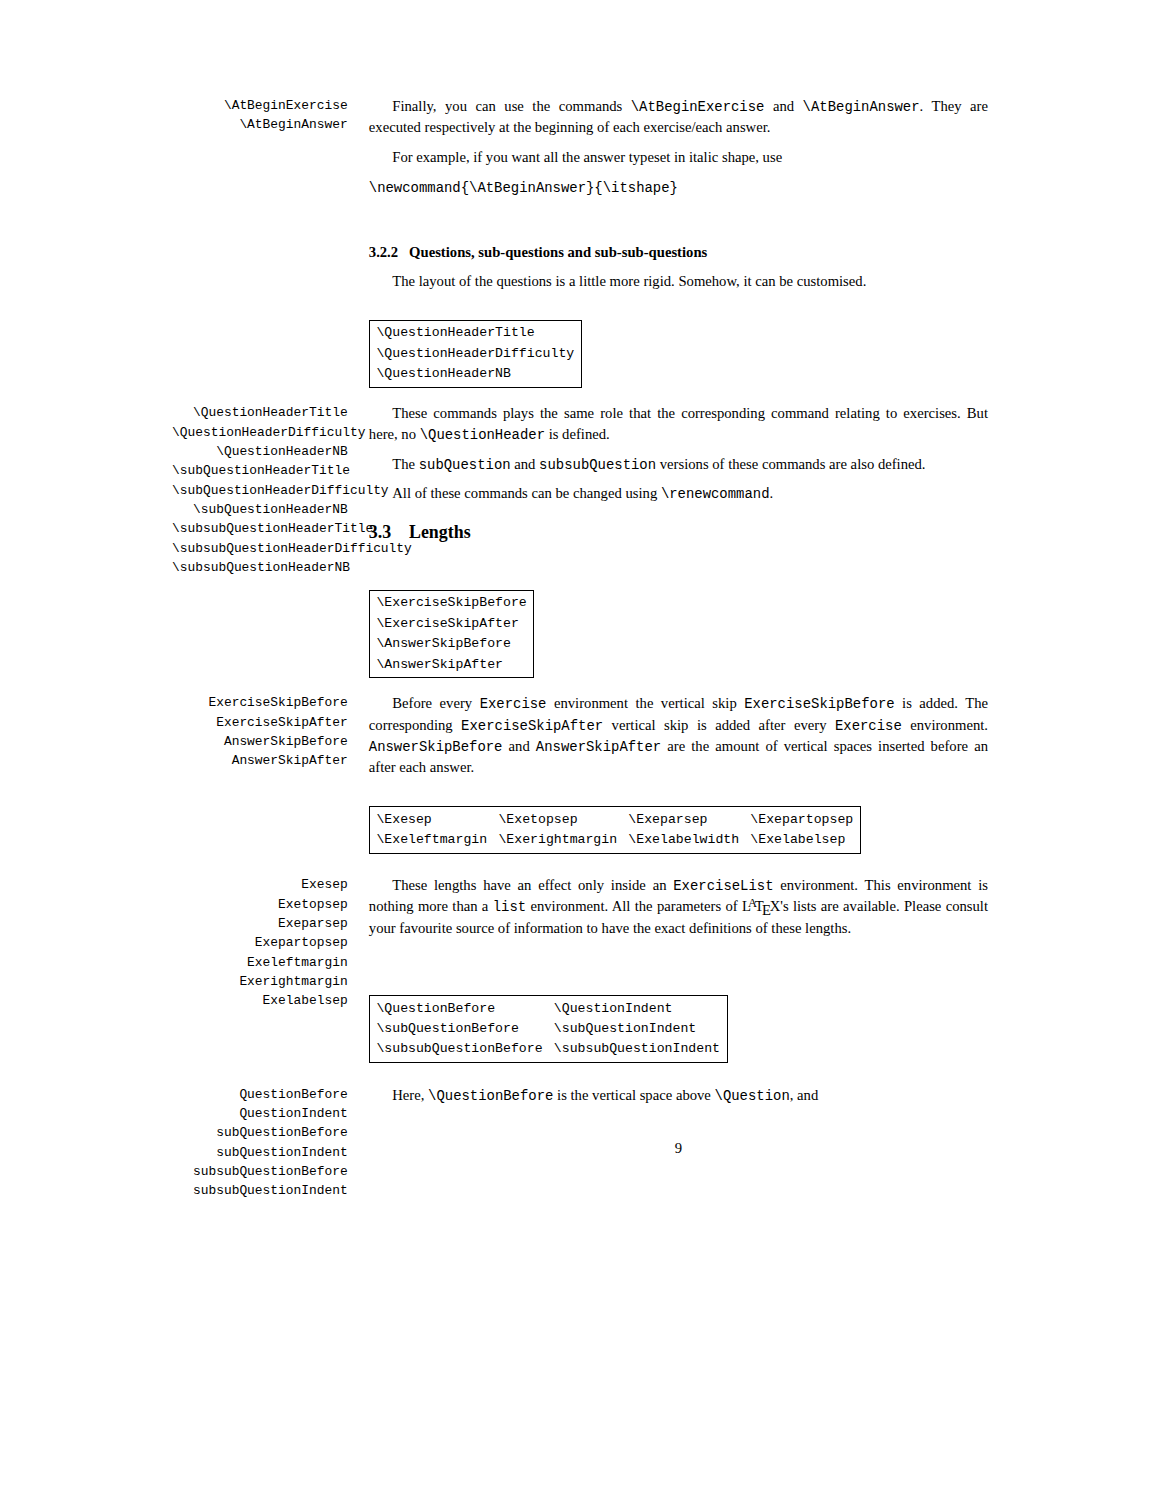\AtBeginExercise
\AtBeginAnswer
Finally, you can use the commands \AtBeginExercise and \AtBeginAnswer. They are executed respectively at the beginning of each exercise/each answer.
For example, if you want all the answer typeset in italic shape, use
\newcommand{\AtBeginAnswer}{\itshape}
3.2.2 Questions, sub-questions and sub-sub-questions
The layout of the questions is a little more rigid. Somehow, it can be customised.
\QuestionHeaderTitle
\QuestionHeaderDifficulty
\QuestionHeaderNB
\QuestionHeaderTitle
\QuestionHeaderDifficulty
\QuestionHeaderNB
\subQuestionHeaderTitle
\subQuestionHeaderDifficulty
\subQuestionHeaderNB
\subsubQuestionHeaderTitle
\subsubQuestionHeaderDifficulty
\subsubQuestionHeaderNB
These commands plays the same role that the corresponding command relating to exercises. But here, no \QuestionHeader is defined.
The subQuestion and subsubQuestion versions of these commands are also defined.
All of these commands can be changed using \renewcommand.
3.3 Lengths
\ExerciseSkipBefore
\ExerciseSkipAfter
\AnswerSkipBefore
\AnswerSkipAfter
ExerciseSkipBefore
ExerciseSkipAfter
AnswerSkipBefore
AnswerSkipAfter
Before every Exercise environment the vertical skip ExerciseSkipBefore is added. The corresponding ExerciseSkipAfter vertical skip is added after every Exercise environment. AnswerSkipBefore and AnswerSkipAfter are the amount of vertical spaces inserted before an after each answer.
| \Exesep | \Exetopsep | \Exeparsep | \Exepartopsep |
| \Exeleftmargin | \Exerightmargin | \Exelabelwidth | \Exelabelsep |
Exesep
Exetopsep
Exeparsep
Exepartopsep
Exeleftmargin
Exerightmargin
Exelabelsep
These lengths have an effect only inside an ExerciseList environment. This environment is nothing more than a list environment. All the parameters of LATEX's lists are available. Please consult your favourite source of information to have the exact definitions of these lengths.
| \QuestionBefore | \QuestionIndent |
| \subQuestionBefore | \subQuestionIndent |
| \subsubQuestionBefore | \subsubQuestionIndent |
QuestionBefore
QuestionIndent
subQuestionBefore
subQuestionIndent
subsubQuestionBefore
subsubQuestionIndent
Here, \QuestionBefore is the vertical space above \Question, and
9